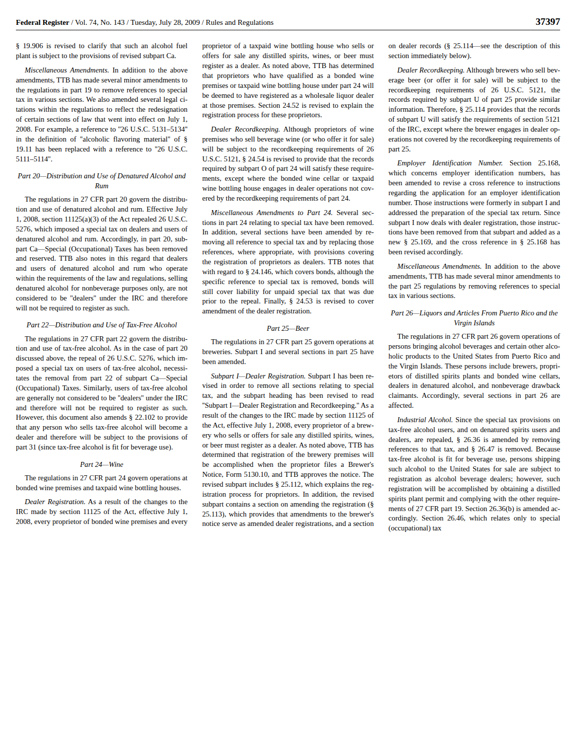Federal Register / Vol. 74, No. 143 / Tuesday, July 28, 2009 / Rules and Regulations
37397
§ 19.906 is revised to clarify that such an alcohol fuel plant is subject to the provisions of revised subpart Ca.
Miscellaneous Amendments. In addition to the above amendments, TTB has made several minor amendments to the regulations in part 19 to remove references to special tax in various sections. We also amended several legal citations within the regulations to reflect the redesignation of certain sections of law that went into effect on July 1, 2008. For example, a reference to ''26 U.S.C. 5131–5134'' in the definition of ''alcoholic flavoring material'' of § 19.11 has been replaced with a reference to ''26 U.S.C. 5111–5114''.
Part 20—Distribution and Use of Denatured Alcohol and Rum
The regulations in 27 CFR part 20 govern the distribution and use of denatured alcohol and rum. Effective July 1, 2008, section 11125(a)(3) of the Act repealed 26 U.S.C. 5276, which imposed a special tax on dealers and users of denatured alcohol and rum. Accordingly, in part 20, subpart Ca—Special (Occupational) Taxes has been removed and reserved. TTB also notes in this regard that dealers and users of denatured alcohol and rum who operate within the requirements of the law and regulations, selling denatured alcohol for nonbeverage purposes only, are not considered to be ''dealers'' under the IRC and therefore will not be required to register as such.
Part 22—Distribution and Use of Tax-Free Alcohol
The regulations in 27 CFR part 22 govern the distribution and use of tax-free alcohol. As in the case of part 20 discussed above, the repeal of 26 U.S.C. 5276, which imposed a special tax on users of tax-free alcohol, necessitates the removal from part 22 of subpart Ca—Special (Occupational) Taxes. Similarly, users of tax-free alcohol are generally not considered to be ''dealers'' under the IRC and therefore will not be required to register as such. However, this document also amends § 22.102 to provide that any person who sells tax-free alcohol will become a dealer and therefore will be subject to the provisions of part 31 (since tax-free alcohol is fit for beverage use).
Part 24—Wine
The regulations in 27 CFR part 24 govern operations at bonded wine premises and taxpaid wine bottling houses.
Dealer Registration. As a result of the changes to the IRC made by section 11125 of the Act, effective July 1, 2008, every proprietor of bonded wine premises and every proprietor of a taxpaid wine bottling house who sells or offers for sale any distilled spirits, wines, or beer must register as a dealer. As noted above, TTB has determined that proprietors who have qualified as a bonded wine premises or taxpaid wine bottling house under part 24 will be deemed to have registered as a wholesale liquor dealer at those premises. Section 24.52 is revised to explain the registration process for these proprietors.
Dealer Recordkeeping. Although proprietors of wine premises who sell beverage wine (or who offer it for sale) will be subject to the recordkeeping requirements of 26 U.S.C. 5121, § 24.54 is revised to provide that the records required by subpart O of part 24 will satisfy these requirements, except where the bonded wine cellar or taxpaid wine bottling house engages in dealer operations not covered by the recordkeeping requirements of part 24.
Miscellaneous Amendments to Part 24. Several sections in part 24 relating to special tax have been removed. In addition, several sections have been amended by removing all reference to special tax and by replacing those references, where appropriate, with provisions covering the registration of proprietors as dealers. TTB notes that with regard to § 24.146, which covers bonds, although the specific reference to special tax is removed, bonds will still cover liability for unpaid special tax that was due prior to the repeal. Finally, § 24.53 is revised to cover amendment of the dealer registration.
Part 25—Beer
The regulations in 27 CFR part 25 govern operations at breweries. Subpart I and several sections in part 25 have been amended.
Subpart I—Dealer Registration. Subpart I has been revised in order to remove all sections relating to special tax, and the subpart heading has been revised to read ''Subpart I—Dealer Registration and Recordkeeping.'' As a result of the changes to the IRC made by section 11125 of the Act, effective July 1, 2008, every proprietor of a brewery who sells or offers for sale any distilled spirits, wines, or beer must register as a dealer. As noted above, TTB has determined that registration of the brewery premises will be accomplished when the proprietor files a Brewer's Notice, Form 5130.10, and TTB approves the notice. The revised subpart includes § 25.112, which explains the registration process for proprietors. In addition, the revised subpart contains a section on amending the registration (§ 25.113), which provides that amendments to the brewer's notice serve as amended dealer registrations, and a section on dealer records (§ 25.114—see the description of this section immediately below).
Dealer Recordkeeping. Although brewers who sell beverage beer (or offer it for sale) will be subject to the recordkeeping requirements of 26 U.S.C. 5121, the records required by subpart U of part 25 provide similar information. Therefore, § 25.114 provides that the records of subpart U will satisfy the requirements of section 5121 of the IRC, except where the brewer engages in dealer operations not covered by the recordkeeping requirements of part 25.
Employer Identification Number. Section 25.168, which concerns employer identification numbers, has been amended to revise a cross reference to instructions regarding the application for an employer identification number. Those instructions were formerly in subpart I and addressed the preparation of the special tax return. Since subpart I now deals with dealer registration, those instructions have been removed from that subpart and added as a new § 25.169, and the cross reference in § 25.168 has been revised accordingly.
Miscellaneous Amendments. In addition to the above amendments, TTB has made several minor amendments to the part 25 regulations by removing references to special tax in various sections.
Part 26—Liquors and Articles From Puerto Rico and the Virgin Islands
The regulations in 27 CFR part 26 govern operations of persons bringing alcohol beverages and certain other alcoholic products to the United States from Puerto Rico and the Virgin Islands. These persons include brewers, proprietors of distilled spirits plants and bonded wine cellars, dealers in denatured alcohol, and nonbeverage drawback claimants. Accordingly, several sections in part 26 are affected.
Industrial Alcohol. Since the special tax provisions on tax-free alcohol users, and on denatured spirits users and dealers, are repealed, § 26.36 is amended by removing references to that tax, and § 26.47 is removed. Because tax-free alcohol is fit for beverage use, persons shipping such alcohol to the United States for sale are subject to registration as alcohol beverage dealers; however, such registration will be accomplished by obtaining a distilled spirits plant permit and complying with the other requirements of 27 CFR part 19. Section 26.36(b) is amended accordingly. Section 26.46, which relates only to special (occupational) tax